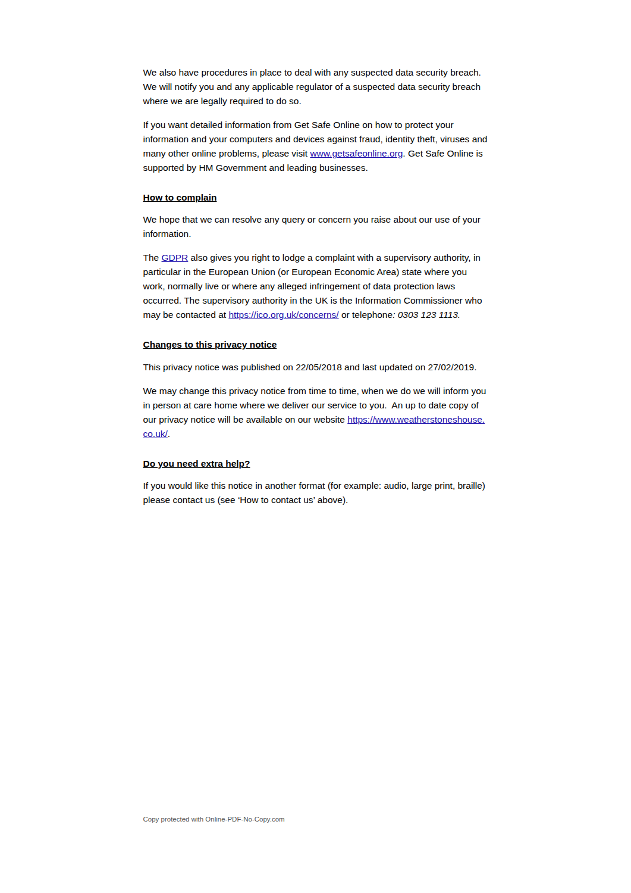We also have procedures in place to deal with any suspected data security breach. We will notify you and any applicable regulator of a suspected data security breach where we are legally required to do so.
If you want detailed information from Get Safe Online on how to protect your information and your computers and devices against fraud, identity theft, viruses and many other online problems, please visit www.getsafeonline.org. Get Safe Online is supported by HM Government and leading businesses.
How to complain
We hope that we can resolve any query or concern you raise about our use of your information.
The GDPR also gives you right to lodge a complaint with a supervisory authority, in particular in the European Union (or European Economic Area) state where you work, normally live or where any alleged infringement of data protection laws occurred. The supervisory authority in the UK is the Information Commissioner who may be contacted at https://ico.org.uk/concerns/ or telephone: 0303 123 1113.
Changes to this privacy notice
This privacy notice was published on 22/05/2018 and last updated on 27/02/2019.
We may change this privacy notice from time to time, when we do we will inform you in person at care home where we deliver our service to you. An up to date copy of our privacy notice will be available on our website https://www.weatherstoneshouse.co.uk/.
Do you need extra help?
If you would like this notice in another format (for example: audio, large print, braille) please contact us (see ‘How to contact us’ above).
Copy protected with Online-PDF-No-Copy.com